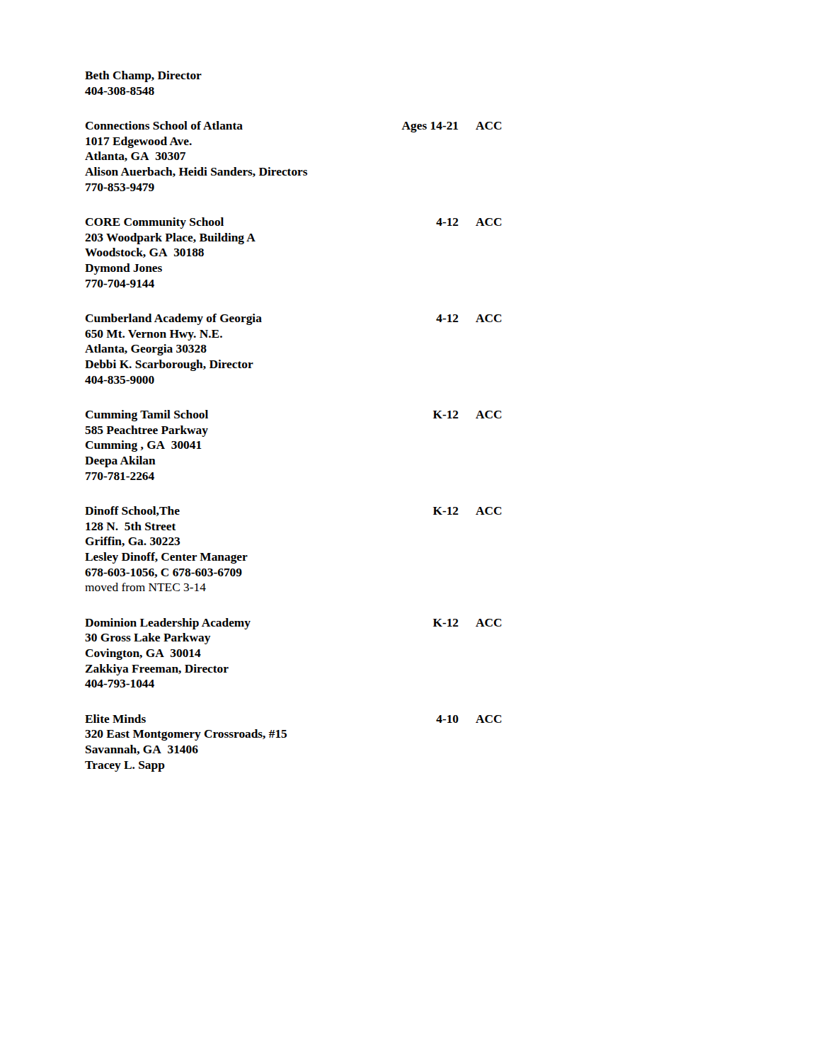Beth Champ, Director 404-308-8548
Connections School of Atlanta Ages 14-21 ACC
1017 Edgewood Ave. Atlanta, GA 30307 Alison Auerbach, Heidi Sanders, Directors 770-853-9479
CORE Community School 4-12 ACC
203 Woodpark Place, Building A Woodstock, GA 30188 Dymond Jones 770-704-9144
Cumberland Academy of Georgia 4-12 ACC
650 Mt. Vernon Hwy. N.E. Atlanta, Georgia 30328 Debbi K. Scarborough, Director 404-835-9000
Cumming Tamil School K-12 ACC
585 Peachtree Parkway Cumming , GA 30041 Deepa Akilan 770-781-2264
Dinoff School,The K-12 ACC
128 N. 5th Street Griffin, Ga. 30223 Lesley Dinoff, Center Manager 678-603-1056, C 678-603-6709 moved from NTEC 3-14
Dominion Leadership Academy K-12 ACC
30 Gross Lake Parkway Covington, GA 30014 Zakkiya Freeman, Director 404-793-1044
Elite Minds 4-10 ACC
320 East Montgomery Crossroads, #15 Savannah, GA 31406 Tracey L. Sapp